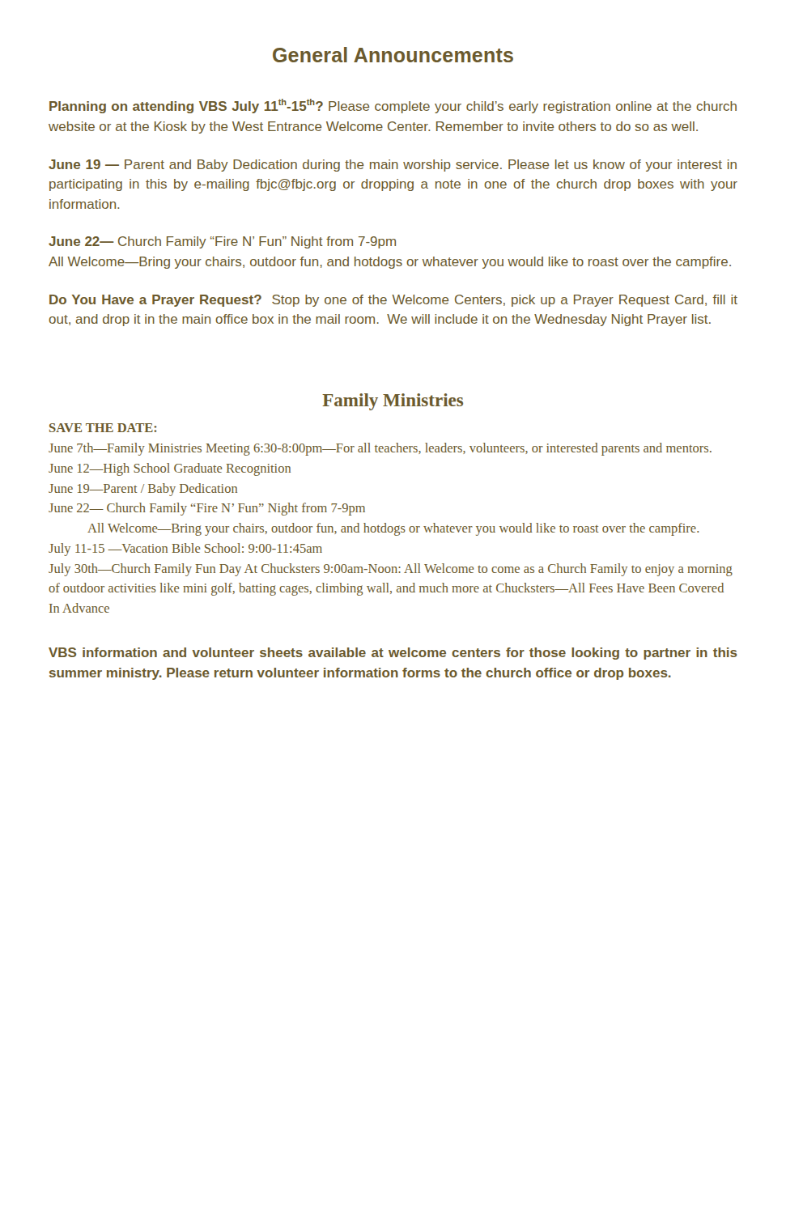General Announcements
Planning on attending VBS July 11th-15th? Please complete your child’s early registration online at the church website or at the Kiosk by the West Entrance Welcome Center. Remember to invite others to do so as well.
June 19 — Parent and Baby Dedication during the main worship service. Please let us know of your interest in participating in this by e-mailing fbjc@fbjc.org or dropping a note in one of the church drop boxes with your information.
June 22— Church Family “Fire N’ Fun” Night from 7-9pm
All Welcome—Bring your chairs, outdoor fun, and hotdogs or whatever you would like to roast over the campfire.
Do You Have a Prayer Request? Stop by one of the Welcome Centers, pick up a Prayer Request Card, fill it out, and drop it in the main office box in the mail room. We will include it on the Wednesday Night Prayer list.
Family Ministries
SAVE THE DATE:
June 7th—Family Ministries Meeting 6:30-8:00pm—For all teachers, leaders, volunteers, or interested parents and mentors.
June 12—High School Graduate Recognition
June 19—Parent / Baby Dedication
June 22— Church Family “Fire N’ Fun” Night from 7-9pm
All Welcome—Bring your chairs, outdoor fun, and hotdogs or whatever you would like to roast over the campfire.
July 11-15 —Vacation Bible School: 9:00-11:45am
July 30th—Church Family Fun Day At Chucksters 9:00am-Noon: All Welcome to come as a Church Family to enjoy a morning of outdoor activities like mini golf, batting cages, climbing wall, and much more at Chucksters—All Fees Have Been Covered In Advance
VBS information and volunteer sheets available at welcome centers for those looking to partner in this summer ministry. Please return volunteer information forms to the church office or drop boxes.